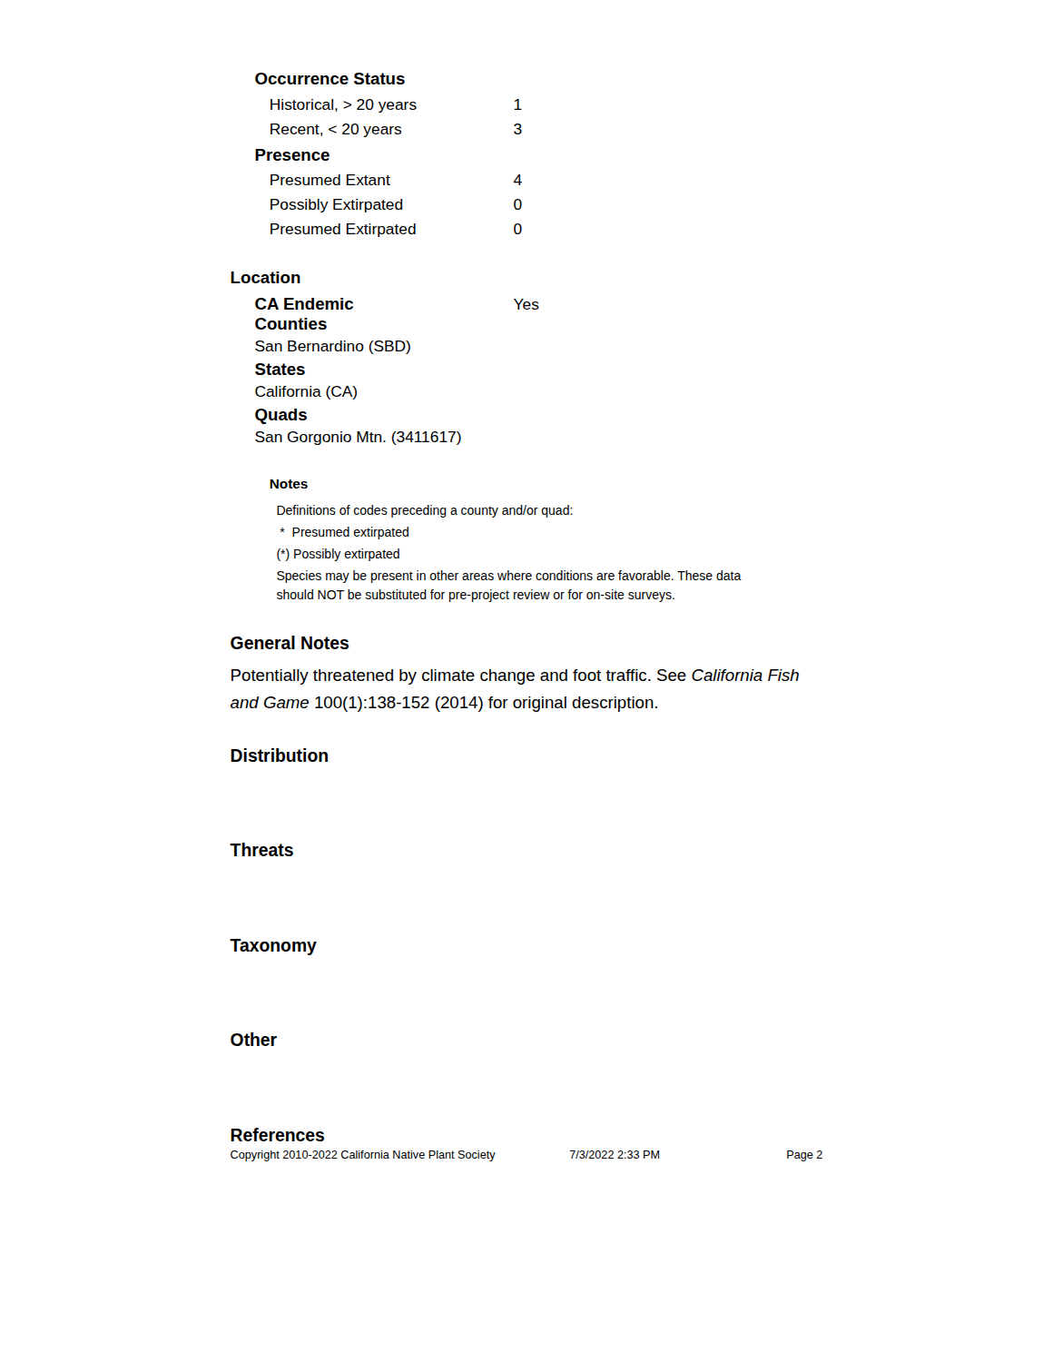Occurrence Status
Historical, > 20 years 1
Recent, < 20 years 3
Presence
Presumed Extant 4
Possibly Extirpated 0
Presumed Extirpated 0
Location
CA Endemic Yes
Counties
San Bernardino (SBD)
States
California (CA)
Quads
San Gorgonio Mtn. (3411617)
Notes
Definitions of codes preceding a county and/or quad:
* Presumed extirpated
(*) Possibly extirpated
Species may be present in other areas where conditions are favorable. These data should NOT be substituted for pre-project review or for on-site surveys.
General Notes
Potentially threatened by climate change and foot traffic. See California Fish and Game 100(1):138-152 (2014) for original description.
Distribution
Threats
Taxonomy
Other
References
Copyright 2010-2022 California Native Plant Society 7/3/2022 2:33 PM Page 2